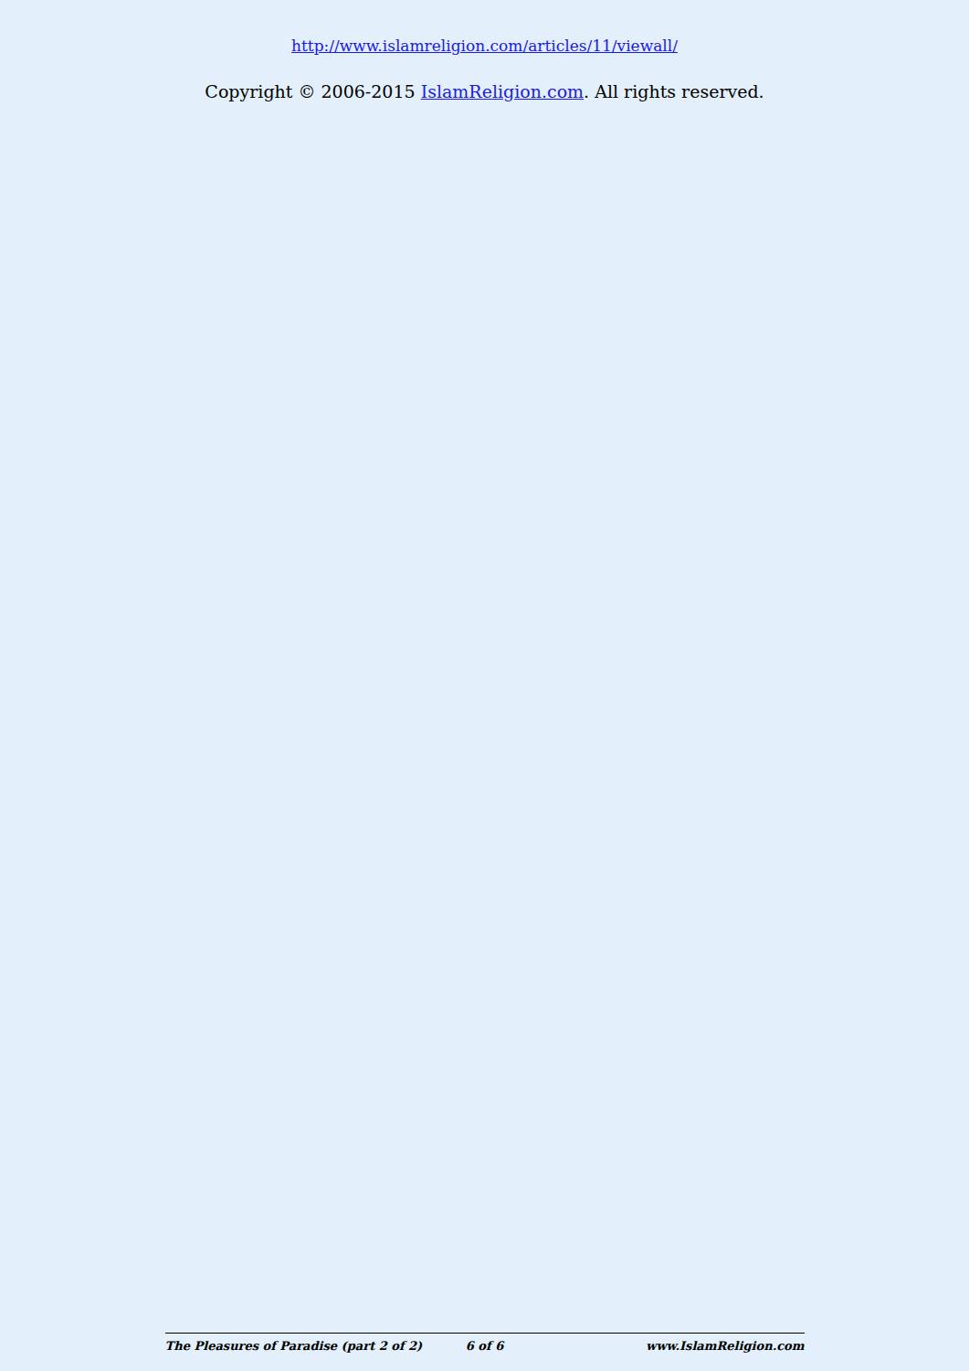http://www.islamreligion.com/articles/11/viewall/
Copyright © 2006-2015 IslamReligion.com. All rights reserved.
The Pleasures of Paradise (part 2 of 2) 6 of 6 www.IslamReligion.com